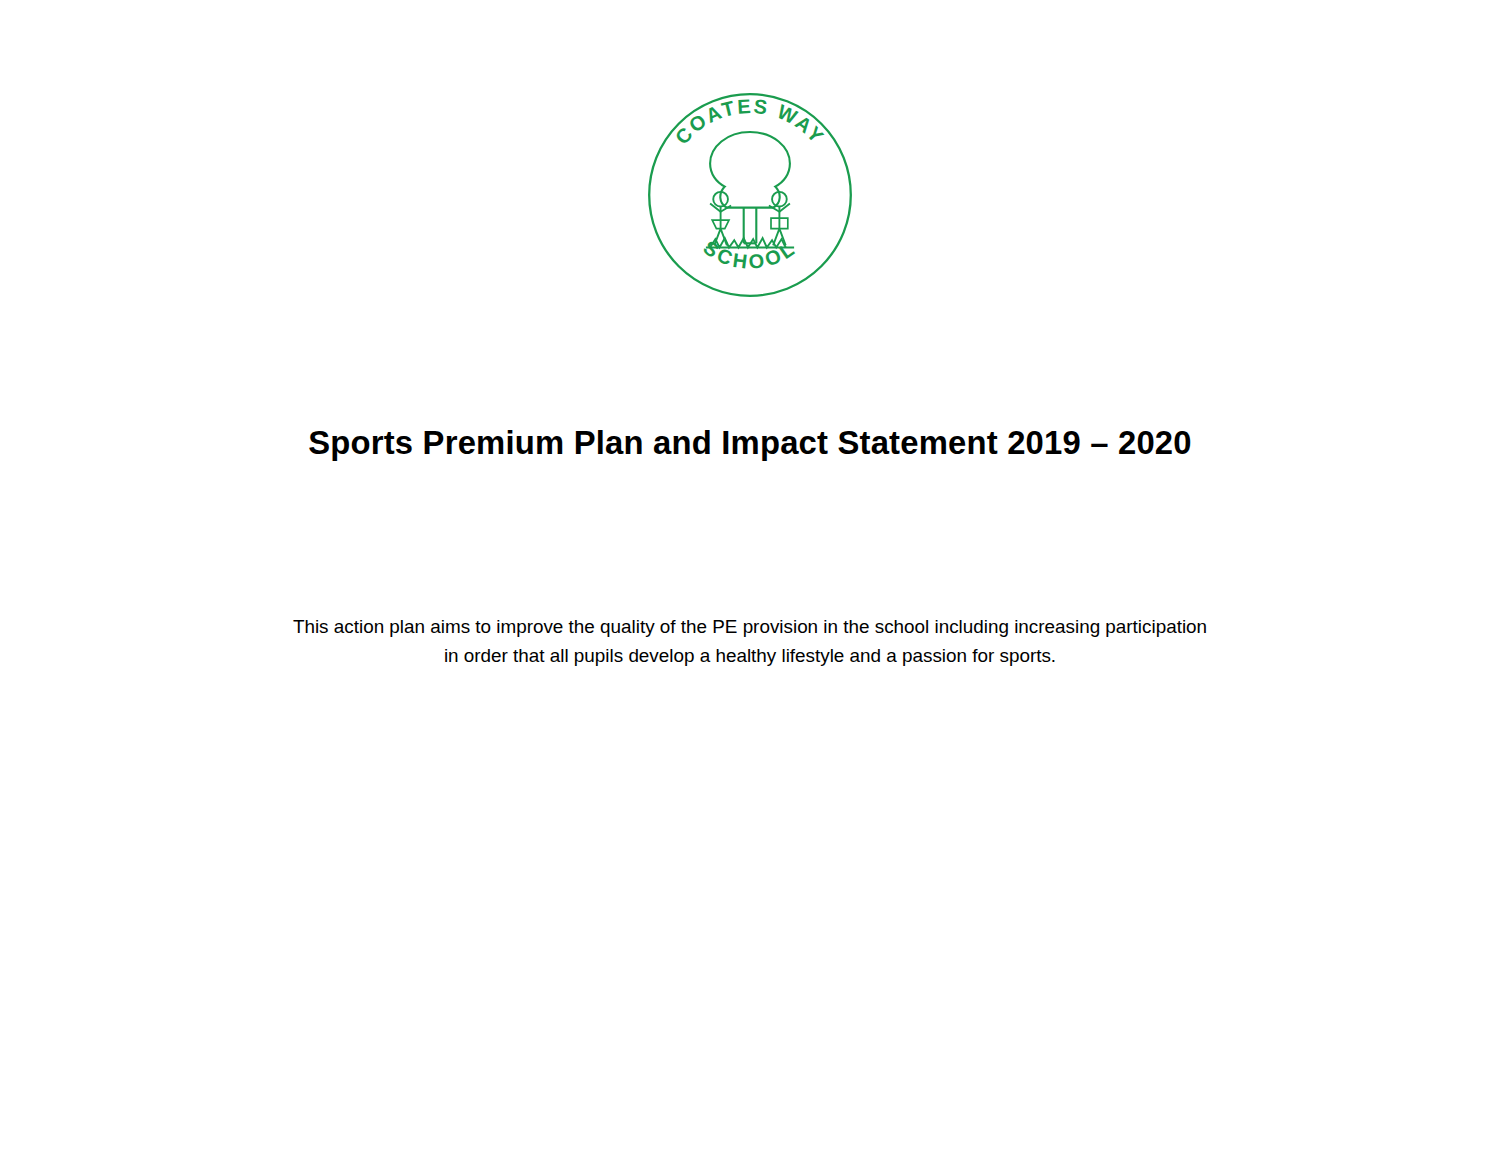COATES WAY SCHOOL
Sports Premium Plan and Impact Statement 2019 – 2020
This action plan aims to improve the quality of the PE provision in the school including increasing participation in order that all pupils develop a healthy lifestyle and a passion for sports.